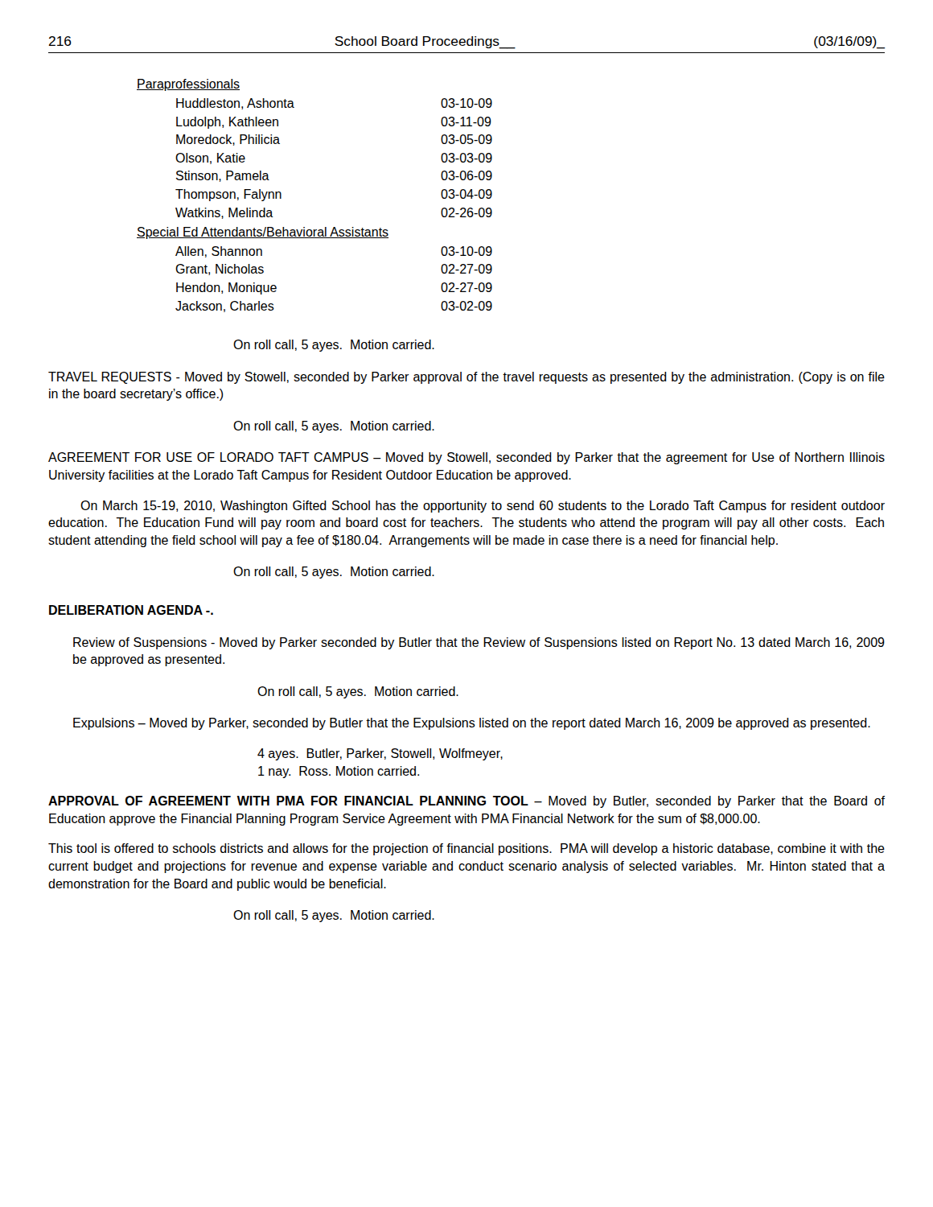216
School Board Proceedings__
(03/16/09)_
Paraprofessionals
| Huddleston, Ashonta | 03-10-09 |
| Ludolph, Kathleen | 03-11-09 |
| Moredock, Philicia | 03-05-09 |
| Olson, Katie | 03-03-09 |
| Stinson, Pamela | 03-06-09 |
| Thompson, Falynn | 03-04-09 |
| Watkins, Melinda | 02-26-09 |
Special Ed Attendants/Behavioral Assistants
| Allen, Shannon | 03-10-09 |
| Grant, Nicholas | 02-27-09 |
| Hendon, Monique | 02-27-09 |
| Jackson, Charles | 03-02-09 |
On roll call, 5 ayes. Motion carried.
TRAVEL REQUESTS - Moved by Stowell, seconded by Parker approval of the travel requests as presented by the administration. (Copy is on file in the board secretary’s office.)
On roll call, 5 ayes. Motion carried.
AGREEMENT FOR USE OF LORADO TAFT CAMPUS – Moved by Stowell, seconded by Parker that the agreement for Use of Northern Illinois University facilities at the Lorado Taft Campus for Resident Outdoor Education be approved.
On March 15-19, 2010, Washington Gifted School has the opportunity to send 60 students to the Lorado Taft Campus for resident outdoor education. The Education Fund will pay room and board cost for teachers. The students who attend the program will pay all other costs. Each student attending the field school will pay a fee of $180.04. Arrangements will be made in case there is a need for financial help.
On roll call, 5 ayes. Motion carried.
DELIBERATION AGENDA -.
Review of Suspensions - Moved by Parker seconded by Butler that the Review of Suspensions listed on Report No. 13 dated March 16, 2009 be approved as presented.
On roll call, 5 ayes. Motion carried.
Expulsions – Moved by Parker, seconded by Butler that the Expulsions listed on the report dated March 16, 2009 be approved as presented.
4 ayes. Butler, Parker, Stowell, Wolfmeyer,
1 nay. Ross. Motion carried.
APPROVAL OF AGREEMENT WITH PMA FOR FINANCIAL PLANNING TOOL – Moved by Butler, seconded by Parker that the Board of Education approve the Financial Planning Program Service Agreement with PMA Financial Network for the sum of $8,000.00.
This tool is offered to schools districts and allows for the projection of financial positions. PMA will develop a historic database, combine it with the current budget and projections for revenue and expense variable and conduct scenario analysis of selected variables. Mr. Hinton stated that a demonstration for the Board and public would be beneficial.
On roll call, 5 ayes. Motion carried.